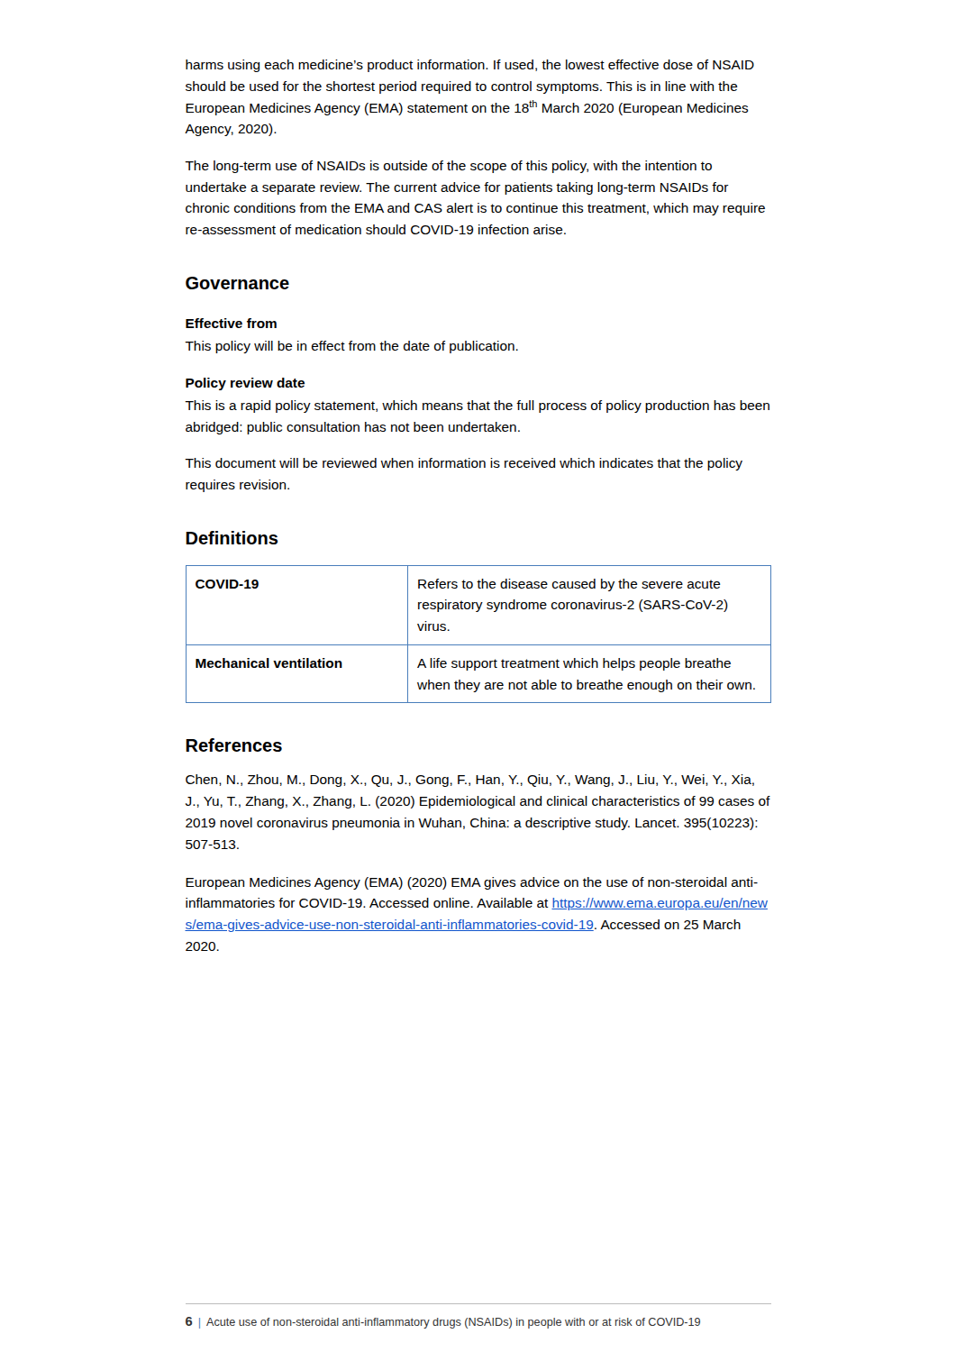harms using each medicine’s product information. If used, the lowest effective dose of NSAID should be used for the shortest period required to control symptoms. This is in line with the European Medicines Agency (EMA) statement on the 18th March 2020 (European Medicines Agency, 2020).
The long-term use of NSAIDs is outside of the scope of this policy, with the intention to undertake a separate review. The current advice for patients taking long-term NSAIDs for chronic conditions from the EMA and CAS alert is to continue this treatment, which may require re-assessment of medication should COVID-19 infection arise.
Governance
Effective from
This policy will be in effect from the date of publication.
Policy review date
This is a rapid policy statement, which means that the full process of policy production has been abridged: public consultation has not been undertaken.
This document will be reviewed when information is received which indicates that the policy requires revision.
Definitions
| COVID-19 | Refers to the disease caused by the severe acute respiratory syndrome coronavirus-2 (SARS-CoV-2) virus. |
| Mechanical ventilation | A life support treatment which helps people breathe when they are not able to breathe enough on their own. |
References
Chen, N., Zhou, M., Dong, X., Qu, J., Gong, F., Han, Y., Qiu, Y., Wang, J., Liu, Y., Wei, Y., Xia, J., Yu, T., Zhang, X., Zhang, L. (2020) Epidemiological and clinical characteristics of 99 cases of 2019 novel coronavirus pneumonia in Wuhan, China: a descriptive study. Lancet. 395(10223): 507-513.
European Medicines Agency (EMA) (2020) EMA gives advice on the use of non-steroidal anti-inflammatories for COVID-19. Accessed online. Available at https://www.ema.europa.eu/en/news/ema-gives-advice-use-non-steroidal-anti-inflammatories-covid-19. Accessed on 25 March 2020.
6|Acute use of non-steroidal anti-inflammatory drugs (NSAIDs) in people with or at risk of COVID-19